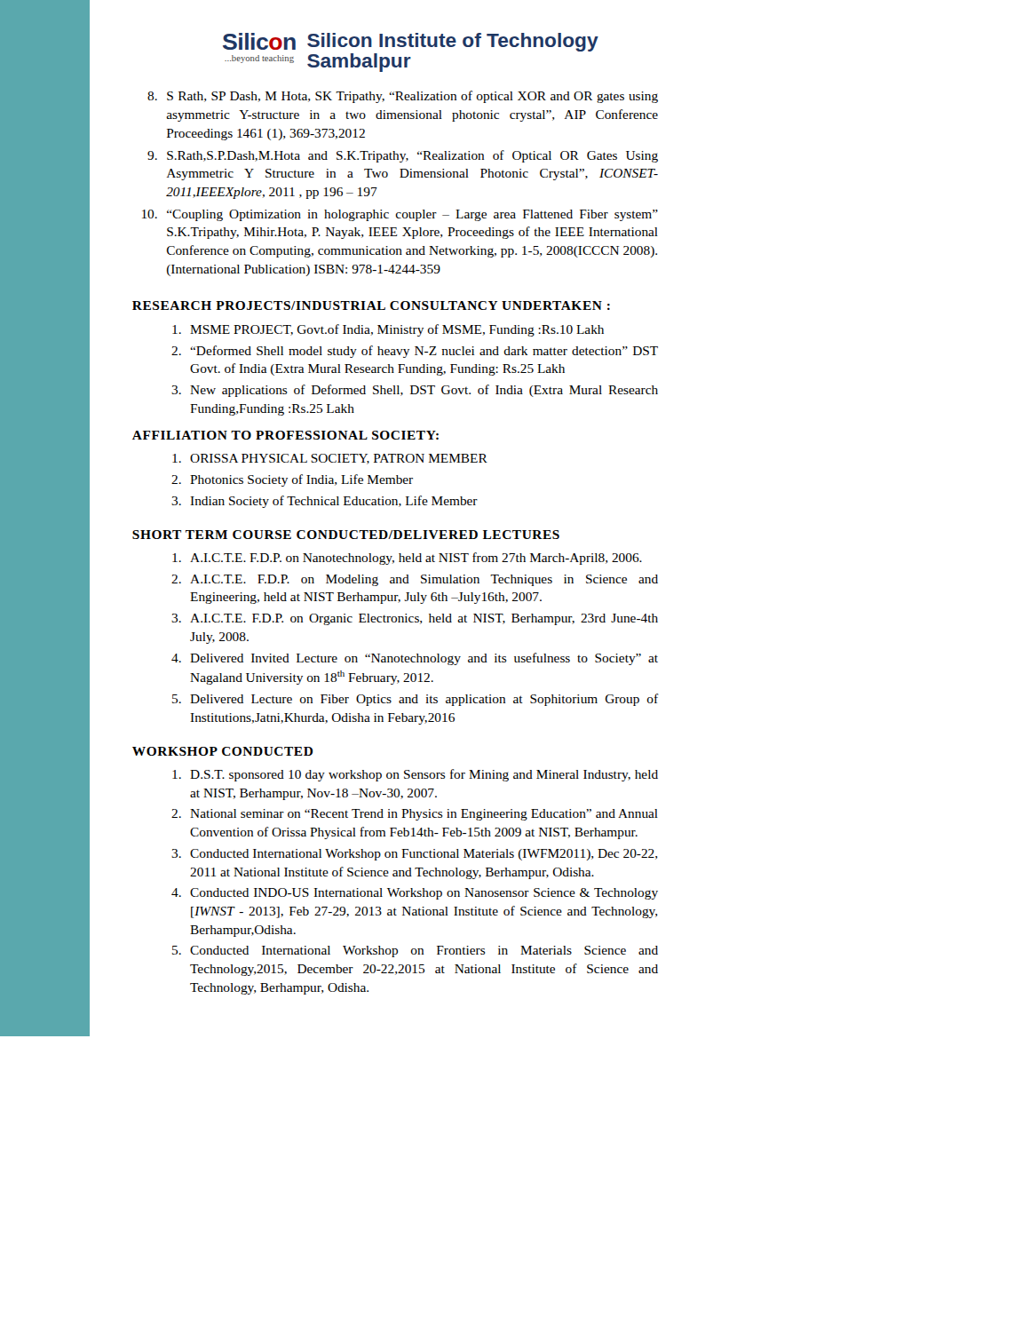Silicon
...beyond teaching
Silicon Institute of Technology Sambalpur
8. S Rath, SP Dash, M Hota, SK Tripathy, “Realization of optical XOR and OR gates using asymmetric Y-structure in a two dimensional photonic crystal”, AIP Conference Proceedings 1461 (1), 369-373,2012
9. S.Rath,S.P.Dash,M.Hota and S.K.Tripathy, “Realization of Optical OR Gates Using Asymmetric Y Structure in a Two Dimensional Photonic Crystal”, ICONSET-2011,IEEEXplore, 2011 , pp 196 – 197
10. “Coupling Optimization in holographic coupler – Large area Flattened Fiber system” S.K.Tripathy, Mihir.Hota, P. Nayak, IEEE Xplore, Proceedings of the IEEE International Conference on Computing, communication and Networking, pp. 1-5, 2008(ICCCN 2008). (International Publication) ISBN: 978-1-4244-359
RESEARCH PROJECTS/INDUSTRIAL CONSULTANCY UNDERTAKEN :
MSME PROJECT, Govt.of India, Ministry of MSME, Funding :Rs.10 Lakh
“Deformed Shell model study of heavy N-Z nuclei and dark matter detection” DST Govt. of India (Extra Mural Research Funding, Funding: Rs.25 Lakh
New applications of Deformed Shell, DST Govt. of India (Extra Mural Research Funding,Funding :Rs.25 Lakh
AFFILIATION TO PROFESSIONAL SOCIETY:
ORISSA PHYSICAL SOCIETY, PATRON MEMBER
Photonics Society of India, Life Member
Indian Society of Technical Education, Life Member
SHORT TERM COURSE CONDUCTED/DELIVERED LECTURES
A.I.C.T.E. F.D.P. on Nanotechnology, held at NIST from 27th March-April8, 2006.
A.I.C.T.E. F.D.P. on Modeling and Simulation Techniques in Science and Engineering, held at NIST Berhampur, July 6th –July16th, 2007.
A.I.C.T.E. F.D.P. on Organic Electronics, held at NIST, Berhampur, 23rd June-4th July, 2008.
Delivered Invited Lecture on “Nanotechnology and its usefulness to Society” at Nagaland University on 18th February, 2012.
Delivered Lecture on Fiber Optics and its application at Sophitorium Group of Institutions,Jatni,Khurda, Odisha in Febary,2016
WORKSHOP CONDUCTED
D.S.T. sponsored 10 day workshop on Sensors for Mining and Mineral Industry, held at NIST, Berhampur, Nov-18 –Nov-30, 2007.
National seminar on “Recent Trend in Physics in Engineering Education” and Annual Convention of Orissa Physical from Feb14th- Feb-15th 2009 at NIST, Berhampur.
Conducted International Workshop on Functional Materials (IWFM2011), Dec 20-22, 2011 at National Institute of Science and Technology, Berhampur, Odisha.
Conducted INDO-US International Workshop on Nanosensor Science & Technology [IWNST - 2013], Feb 27-29, 2013 at National Institute of Science and Technology, Berhampur,Odisha.
Conducted International Workshop on Frontiers in Materials Science and Technology,2015, December 20-22,2015 at National Institute of Science and Technology, Berhampur, Odisha.